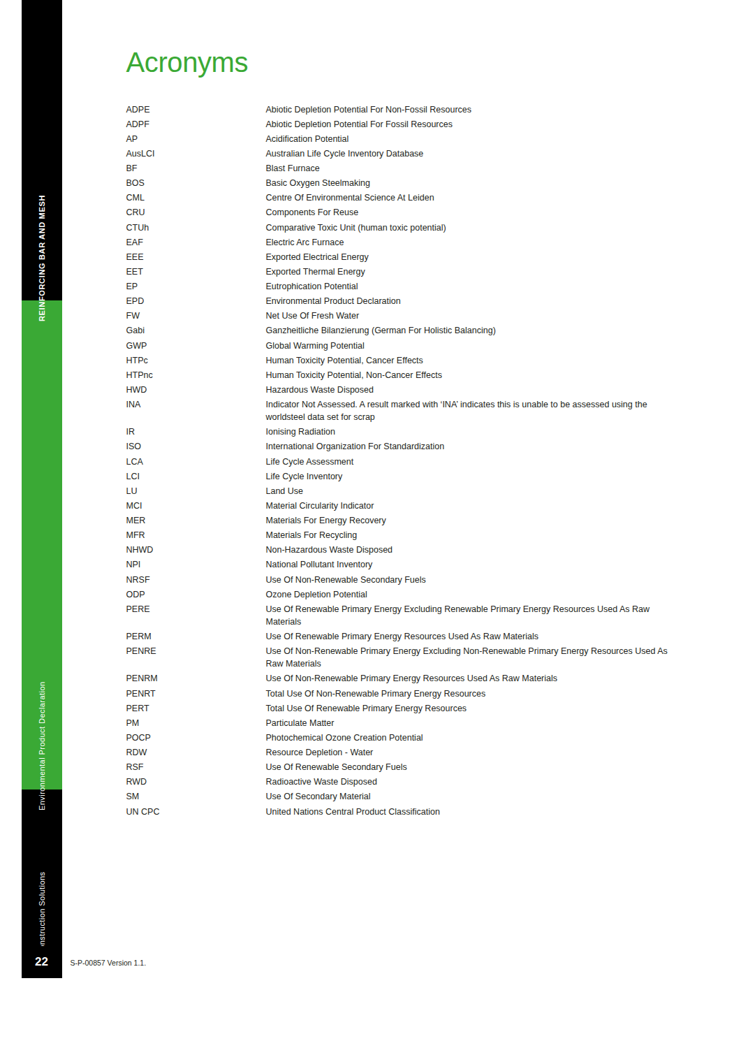REINFORCING BAR AND MESH
Environmental Product Declaration
— InfraBuild Construction Solutions
Acronyms
| ADPE | Abiotic Depletion Potential For Non-Fossil Resources |
| ADPF | Abiotic Depletion Potential For Fossil Resources |
| AP | Acidification Potential |
| AusLCI | Australian Life Cycle Inventory Database |
| BF | Blast Furnace |
| BOS | Basic Oxygen Steelmaking |
| CML | Centre Of Environmental Science At Leiden |
| CRU | Components For Reuse |
| CTUh | Comparative Toxic Unit (human toxic potential) |
| EAF | Electric Arc Furnace |
| EEE | Exported Electrical Energy |
| EET | Exported Thermal Energy |
| EP | Eutrophication Potential |
| EPD | Environmental Product Declaration |
| FW | Net Use Of Fresh Water |
| Gabi | Ganzheitliche Bilanzierung (German For Holistic Balancing) |
| GWP | Global Warming Potential |
| HTPc | Human Toxicity Potential, Cancer Effects |
| HTPnc | Human Toxicity Potential, Non-Cancer Effects |
| HWD | Hazardous Waste Disposed |
| INA | Indicator Not Assessed. A result marked with ‘INA’ indicates this is unable to be assessed using the worldsteel data set for scrap |
| IR | Ionising Radiation |
| ISO | International Organization For Standardization |
| LCA | Life Cycle Assessment |
| LCI | Life Cycle Inventory |
| LU | Land Use |
| MCI | Material Circularity Indicator |
| MER | Materials For Energy Recovery |
| MFR | Materials For Recycling |
| NHWD | Non-Hazardous Waste Disposed |
| NPI | National Pollutant Inventory |
| NRSF | Use Of Non-Renewable Secondary Fuels |
| ODP | Ozone Depletion Potential |
| PERE | Use Of Renewable Primary Energy Excluding Renewable Primary Energy Resources Used As Raw Materials |
| PERM | Use Of Renewable Primary Energy Resources Used As Raw Materials |
| PENRE | Use Of Non-Renewable Primary Energy Excluding Non-Renewable Primary Energy Resources Used As Raw Materials |
| PENRM | Use Of Non-Renewable Primary Energy Resources Used As Raw Materials |
| PENRT | Total Use Of Non-Renewable Primary Energy Resources |
| PERT | Total Use Of Renewable Primary Energy Resources |
| PM | Particulate Matter |
| POCP | Photochemical Ozone Creation Potential |
| RDW | Resource Depletion - Water |
| RSF | Use Of Renewable Secondary Fuels |
| RWD | Radioactive Waste Disposed |
| SM | Use Of Secondary Material |
| UN CPC | United Nations Central Product Classification |
22
S-P-00857 Version 1.1.